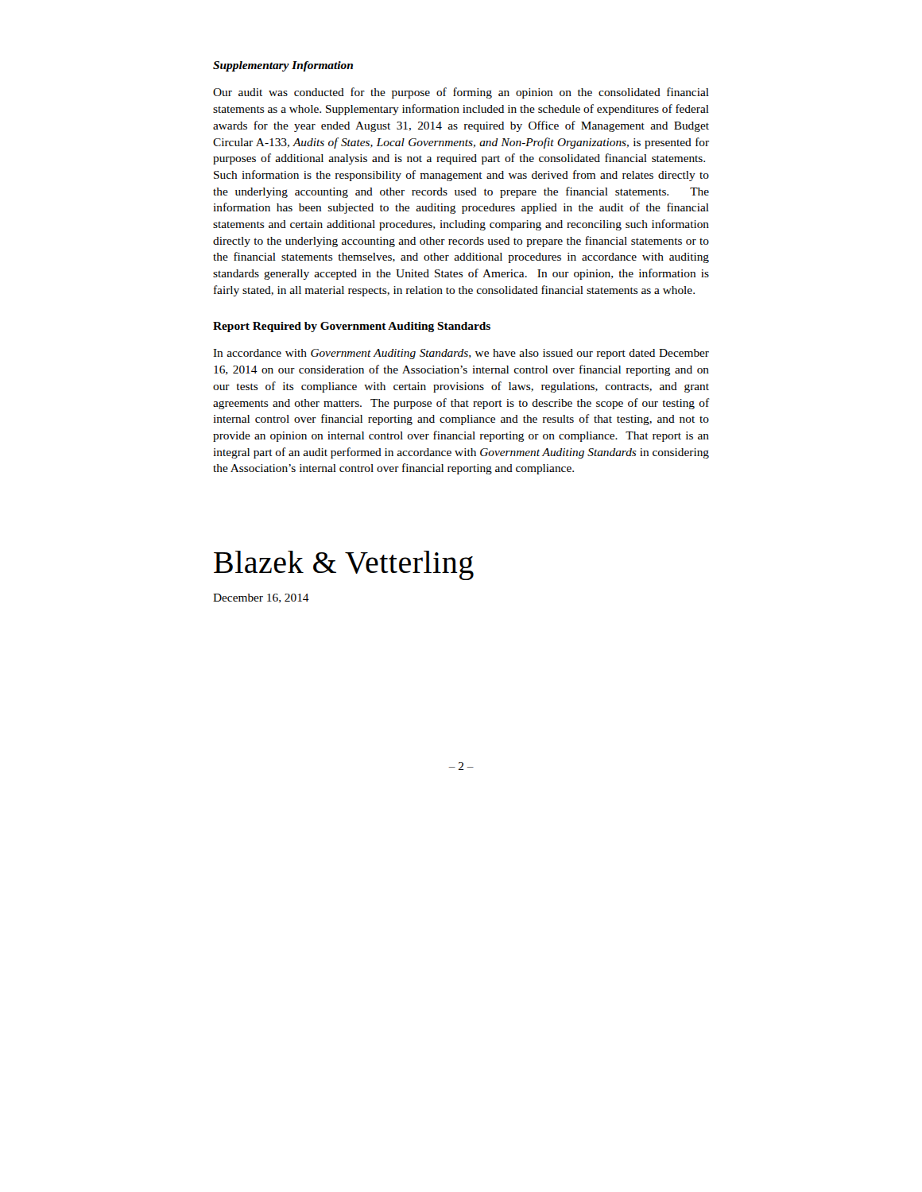Supplementary Information
Our audit was conducted for the purpose of forming an opinion on the consolidated financial statements as a whole. Supplementary information included in the schedule of expenditures of federal awards for the year ended August 31, 2014 as required by Office of Management and Budget Circular A-133, Audits of States, Local Governments, and Non-Profit Organizations, is presented for purposes of additional analysis and is not a required part of the consolidated financial statements. Such information is the responsibility of management and was derived from and relates directly to the underlying accounting and other records used to prepare the financial statements. The information has been subjected to the auditing procedures applied in the audit of the financial statements and certain additional procedures, including comparing and reconciling such information directly to the underlying accounting and other records used to prepare the financial statements or to the financial statements themselves, and other additional procedures in accordance with auditing standards generally accepted in the United States of America. In our opinion, the information is fairly stated, in all material respects, in relation to the consolidated financial statements as a whole.
Report Required by Government Auditing Standards
In accordance with Government Auditing Standards, we have also issued our report dated December 16, 2014 on our consideration of the Association’s internal control over financial reporting and on our tests of its compliance with certain provisions of laws, regulations, contracts, and grant agreements and other matters. The purpose of that report is to describe the scope of our testing of internal control over financial reporting and compliance and the results of that testing, and not to provide an opinion on internal control over financial reporting or on compliance. That report is an integral part of an audit performed in accordance with Government Auditing Standards in considering the Association’s internal control over financial reporting and compliance.
Blazek & Vetterling
December 16, 2014
– 2 –